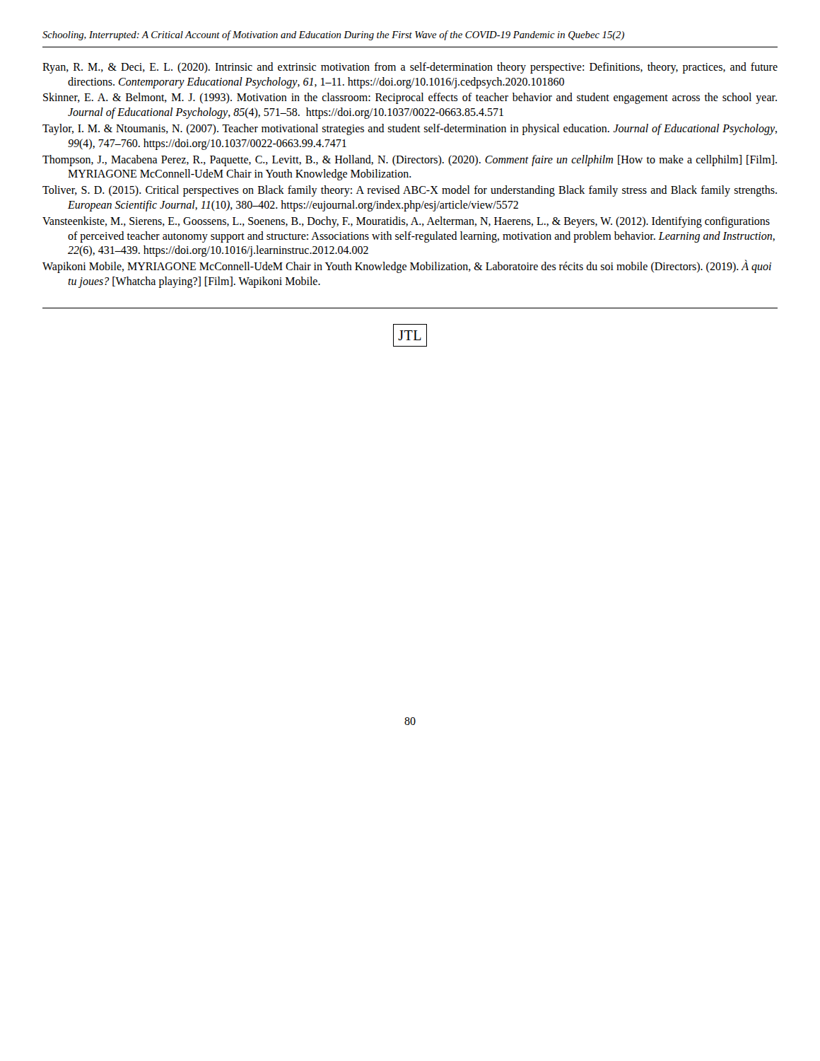Schooling, Interrupted: A Critical Account of Motivation and Education During the First Wave of the COVID-19 Pandemic in Quebec 15(2)
Ryan, R. M., & Deci, E. L. (2020). Intrinsic and extrinsic motivation from a self-determination theory perspective: Definitions, theory, practices, and future directions. Contemporary Educational Psychology, 61, 1–11. https://doi.org/10.1016/j.cedpsych.2020.101860
Skinner, E. A. & Belmont, M. J. (1993). Motivation in the classroom: Reciprocal effects of teacher behavior and student engagement across the school year. Journal of Educational Psychology, 85(4), 571–58. https://doi.org/10.1037/0022-0663.85.4.571
Taylor, I. M. & Ntoumanis, N. (2007). Teacher motivational strategies and student self-determination in physical education. Journal of Educational Psychology, 99(4), 747–760. https://doi.org/10.1037/0022-0663.99.4.7471
Thompson, J., Macabena Perez, R., Paquette, C., Levitt, B., & Holland, N. (Directors). (2020). Comment faire un cellphilm [How to make a cellphilm] [Film]. MYRIAGONE McConnell-UdeM Chair in Youth Knowledge Mobilization.
Toliver, S. D. (2015). Critical perspectives on Black family theory: A revised ABC-X model for understanding Black family stress and Black family strengths. European Scientific Journal, 11(10), 380–402. https://eujournal.org/index.php/esj/article/view/5572
Vansteenkiste, M., Sierens, E., Goossens, L., Soenens, B., Dochy, F., Mouratidis, A., Aelterman, N, Haerens, L., & Beyers, W. (2012). Identifying configurations of perceived teacher autonomy support and structure: Associations with self-regulated learning, motivation and problem behavior. Learning and Instruction, 22(6), 431–439. https://doi.org/10.1016/j.learninstruc.2012.04.002
Wapikoni Mobile, MYRIAGONE McConnell-UdeM Chair in Youth Knowledge Mobilization, & Laboratoire des récits du soi mobile (Directors). (2019). À quoi tu joues? [Whatcha playing?] [Film]. Wapikoni Mobile.
JTL
80